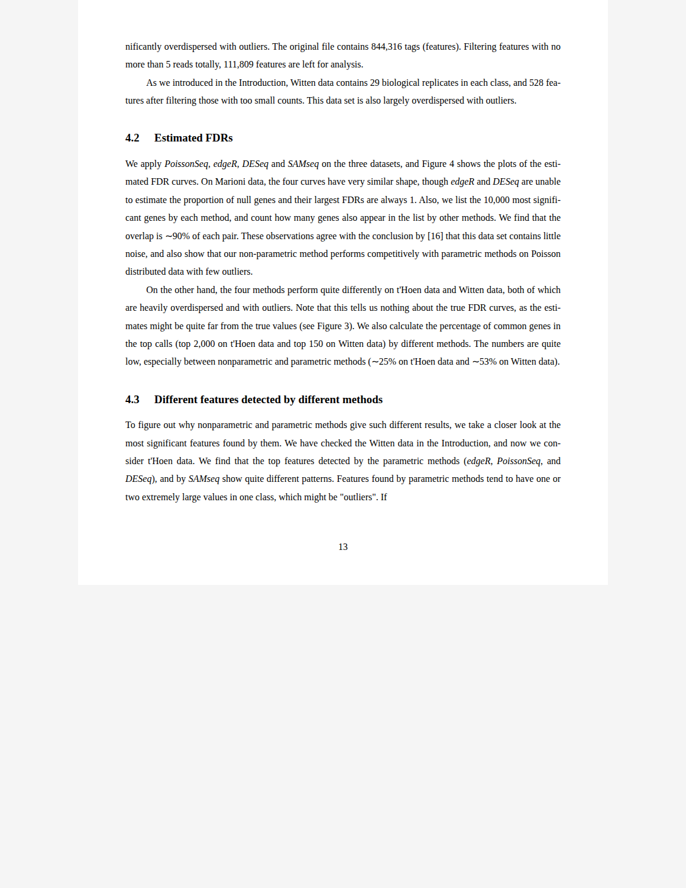nificantly overdispersed with outliers. The original file contains 844,316 tags (features). Filtering features with no more than 5 reads totally, 111,809 features are left for analysis.
As we introduced in the Introduction, Witten data contains 29 biological replicates in each class, and 528 features after filtering those with too small counts. This data set is also largely overdispersed with outliers.
4.2 Estimated FDRs
We apply PoissonSeq, edgeR, DESeq and SAMseq on the three datasets, and Figure 4 shows the plots of the estimated FDR curves. On Marioni data, the four curves have very similar shape, though edgeR and DESeq are unable to estimate the proportion of null genes and their largest FDRs are always 1. Also, we list the 10,000 most significant genes by each method, and count how many genes also appear in the list by other methods. We find that the overlap is ∼90% of each pair. These observations agree with the conclusion by [16] that this data set contains little noise, and also show that our non-parametric method performs competitively with parametric methods on Poisson distributed data with few outliers.
On the other hand, the four methods perform quite differently on t'Hoen data and Witten data, both of which are heavily overdispersed and with outliers. Note that this tells us nothing about the true FDR curves, as the estimates might be quite far from the true values (see Figure 3). We also calculate the percentage of common genes in the top calls (top 2,000 on t'Hoen data and top 150 on Witten data) by different methods. The numbers are quite low, especially between nonparametric and parametric methods (∼25% on t'Hoen data and ∼53% on Witten data).
4.3 Different features detected by different methods
To figure out why nonparametric and parametric methods give such different results, we take a closer look at the most significant features found by them. We have checked the Witten data in the Introduction, and now we consider t'Hoen data. We find that the top features detected by the parametric methods (edgeR, PoissonSeq, and DESeq), and by SAMseq show quite different patterns. Features found by parametric methods tend to have one or two extremely large values in one class, which might be "outliers". If
13